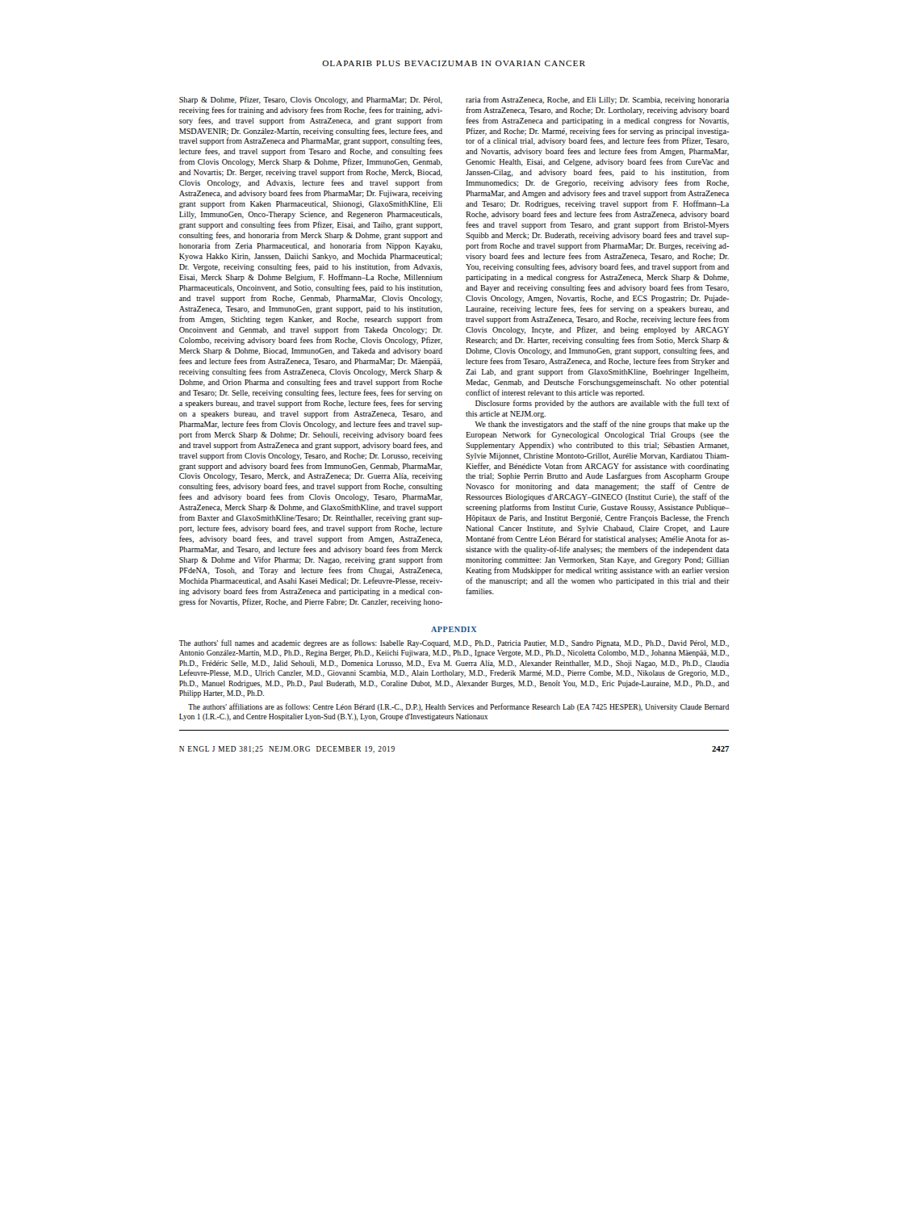Olaparib plus Bevacizumab in Ovarian Cancer
Sharp & Dohme, Pfizer, Tesaro, Clovis Oncology, and PharmaMar; Dr. Pérol, receiving fees for training and advisory fees from Roche, fees for training, advisory fees, and travel support from AstraZeneca, and grant support from MSDAVENIR; Dr. González-Martín, receiving consulting fees, lecture fees, and travel support from AstraZeneca and PharmaMar, grant support, consulting fees, lecture fees, and travel support from Tesaro and Roche, and consulting fees from Clovis Oncology, Merck Sharp & Dohme, Pfizer, ImmunoGen, Genmab, and Novartis; Dr. Berger, receiving travel support from Roche, Merck, Biocad, Clovis Oncology, and Advaxis, lecture fees and travel support from AstraZeneca, and advisory board fees from PharmaMar; Dr. Fujiwara, receiving grant support from Kaken Pharmaceutical, Shionogi, GlaxoSmithKline, Eli Lilly, ImmunoGen, Onco-Therapy Science, and Regeneron Pharmaceuticals, grant support and consulting fees from Pfizer, Eisai, and Taiho, grant support, consulting fees, and honoraria from Merck Sharp & Dohme, grant support and honoraria from Zeria Pharmaceutical, and honoraria from Nippon Kayaku, Kyowa Hakko Kirin, Janssen, Daiichi Sankyo, and Mochida Pharmaceutical; Dr. Vergote, receiving consulting fees, paid to his institution, from Advaxis, Eisai, Merck Sharp & Dohme Belgium, F. Hoffmann–La Roche, Millennium Pharmaceuticals, Oncoinvent, and Sotio, consulting fees, paid to his institution, and travel support from Roche, Genmab, PharmaMar, Clovis Oncology, AstraZeneca, Tesaro, and ImmunoGen, grant support, paid to his institution, from Amgen, Stichting tegen Kanker, and Roche, research support from Oncoinvent and Genmab, and travel support from Takeda Oncology; Dr. Colombo, receiving advisory board fees from Roche, Clovis Oncology, Pfizer, Merck Sharp & Dohme, Biocad, ImmunoGen, and Takeda and advisory board fees and lecture fees from AstraZeneca, Tesaro, and PharmaMar; Dr. Mäenpää, receiving consulting fees from AstraZeneca, Clovis Oncology, Merck Sharp & Dohme, and Orion Pharma and consulting fees and travel support from Roche and Tesaro; Dr. Selle, receiving consulting fees, lecture fees, fees for serving on a speakers bureau, and travel support from Roche, lecture fees, fees for serving on a speakers bureau, and travel support from AstraZeneca, Tesaro, and PharmaMar, lecture fees from Clovis Oncology, and lecture fees and travel support from Merck Sharp & Dohme; Dr. Sehouli, receiving advisory board fees and travel support from AstraZeneca and grant support, advisory board fees, and travel support from Clovis Oncology, Tesaro, and Roche; Dr. Lorusso, receiving grant support and advisory board fees from ImmunoGen, Genmab, PharmaMar, Clovis Oncology, Tesaro, Merck, and AstraZeneca; Dr. Guerra Alía, receiving consulting fees, advisory board fees, and travel support from Roche, consulting fees and advisory board fees from Clovis Oncology, Tesaro, PharmaMar, AstraZeneca, Merck Sharp & Dohme, and GlaxoSmithKline, and travel support from Baxter and GlaxoSmithKline/Tesaro; Dr. Reinthaller, receiving grant support, lecture fees, advisory board fees, and travel support from Roche, lecture fees, advisory board fees, and travel support from Amgen, AstraZeneca, PharmaMar, and Tesaro, and lecture fees and advisory board fees from Merck Sharp & Dohme and Vifor Pharma; Dr. Nagao, receiving grant support from PFdeNA, Tosoh, and Toray and lecture fees from Chugai, AstraZeneca, Mochida Pharmaceutical, and Asahi Kasei Medical; Dr. Lefeuvre-Plesse, receiving advisory board fees from AstraZeneca and participating in a medical congress for Novartis, Pfizer, Roche, and Pierre Fabre; Dr. Canzler, receiving honoraria from AstraZeneca, Roche, and Eli Lilly; Dr. Scambia, receiving honoraria from AstraZeneca, Tesaro, and Roche; Dr. Lortholary, receiving advisory board fees from AstraZeneca and participating in a medical congress for Novartis, Pfizer, and Roche; Dr. Marmé, receiving fees for serving as principal investigator of a clinical trial, advisory board fees, and lecture fees from Pfizer, Tesaro, and Novartis, advisory board fees and lecture fees from Amgen, PharmaMar, Genomic Health, Eisai, and Celgene, advisory board fees from CureVac and Janssen-Cilag, and advisory board fees, paid to his institution, from Immunomedics; Dr. de Gregorio, receiving advisory fees from Roche, PharmaMar, and Amgen and advisory fees and travel support from AstraZeneca and Tesaro; Dr. Rodrigues, receiving travel support from F. Hoffmann–La Roche, advisory board fees and lecture fees from AstraZeneca, advisory board fees and travel support from Tesaro, and grant support from Bristol-Myers Squibb and Merck; Dr. Buderath, receiving advisory board fees and travel support from Roche and travel support from PharmaMar; Dr. Burges, receiving advisory board fees and lecture fees from AstraZeneca, Tesaro, and Roche; Dr. You, receiving consulting fees, advisory board fees, and travel support from and participating in a medical congress for AstraZeneca, Merck Sharp & Dohme, and Bayer and receiving consulting fees and advisory board fees from Tesaro, Clovis Oncology, Amgen, Novartis, Roche, and ECS Progastrin; Dr. Pujade-Lauraine, receiving lecture fees, fees for serving on a speakers bureau, and travel support from AstraZeneca, Tesaro, and Roche, receiving lecture fees from Clovis Oncology, Incyte, and Pfizer, and being employed by ARCAGY Research; and Dr. Harter, receiving consulting fees from Sotio, Merck Sharp & Dohme, Clovis Oncology, and ImmunoGen, grant support, consulting fees, and lecture fees from Tesaro, AstraZeneca, and Roche, lecture fees from Stryker and Zai Lab, and grant support from GlaxoSmithKline, Boehringer Ingelheim, Medac, Genmab, and Deutsche Forschungsgemeinschaft. No other potential conflict of interest relevant to this article was reported.
Disclosure forms provided by the authors are available with the full text of this article at NEJM.org.
We thank the investigators and the staff of the nine groups that make up the European Network for Gynecological Oncological Trial Groups (see the Supplementary Appendix) who contributed to this trial; Sébastien Armanet, Sylvie Mijonnet, Christine Montoto-Grillot, Aurélie Morvan, Kardiatou Thiam-Kieffer, and Bénédicte Votan from ARCAGY for assistance with coordinating the trial; Sophie Perrin Brutto and Aude Lasfargues from Ascopharm Groupe Novasco for monitoring and data management; the staff of Centre de Ressources Biologiques d'ARCAGY–GINECO (Institut Curie), the staff of the screening platforms from Institut Curie, Gustave Roussy, Assistance Publique–Hôpitaux de Paris, and Institut Bergonié, Centre François Baclesse, the French National Cancer Institute, and Sylvie Chabaud, Claire Cropet, and Laure Montané from Centre Léon Bérard for statistical analyses; Amélie Anota for assistance with the quality-of-life analyses; the members of the independent data monitoring committee: Jan Vermorken, Stan Kaye, and Gregory Pond; Gillian Keating from Mudskipper for medical writing assistance with an earlier version of the manuscript; and all the women who participated in this trial and their families.
APPENDIX
The authors' full names and academic degrees are as follows: Isabelle Ray-Coquard, M.D., Ph.D., Patricia Pautier, M.D., Sandro Pignata, M.D., Ph.D., David Pérol, M.D., Antonio González-Martín, M.D., Ph.D., Regina Berger, Ph.D., Keiichi Fujiwara, M.D., Ph.D., Ignace Vergote, M.D., Ph.D., Nicoletta Colombo, M.D., Johanna Mäenpää, M.D., Ph.D., Frédéric Selle, M.D., Jalid Sehouli, M.D., Domenica Lorusso, M.D., Eva M. Guerra Alía, M.D., Alexander Reinthaller, M.D., Shoji Nagao, M.D., Ph.D., Claudia Lefeuvre-Plesse, M.D., Ulrich Canzler, M.D., Giovanni Scambia, M.D., Alain Lortholary, M.D., Frederik Marmé, M.D., Pierre Combe, M.D., Nikolaus de Gregorio, M.D., Ph.D., Manuel Rodrigues, M.D., Ph.D., Paul Buderath, M.D., Coraline Dubot, M.D., Alexander Burges, M.D., Benoît You, M.D., Eric Pujade-Lauraine, M.D., Ph.D., and Philipp Harter, M.D., Ph.D.
The authors' affiliations are as follows: Centre Léon Bérard (I.R.-C., D.P.), Health Services and Performance Research Lab (EA 7425 HESPER), University Claude Bernard Lyon 1 (I.R.-C.), and Centre Hospitalier Lyon-Sud (B.Y.), Lyon, Groupe d'Investigateurs Nationaux
N ENGL J MED 381;25 NEJM.ORG DECEMBER 19, 2019 2427